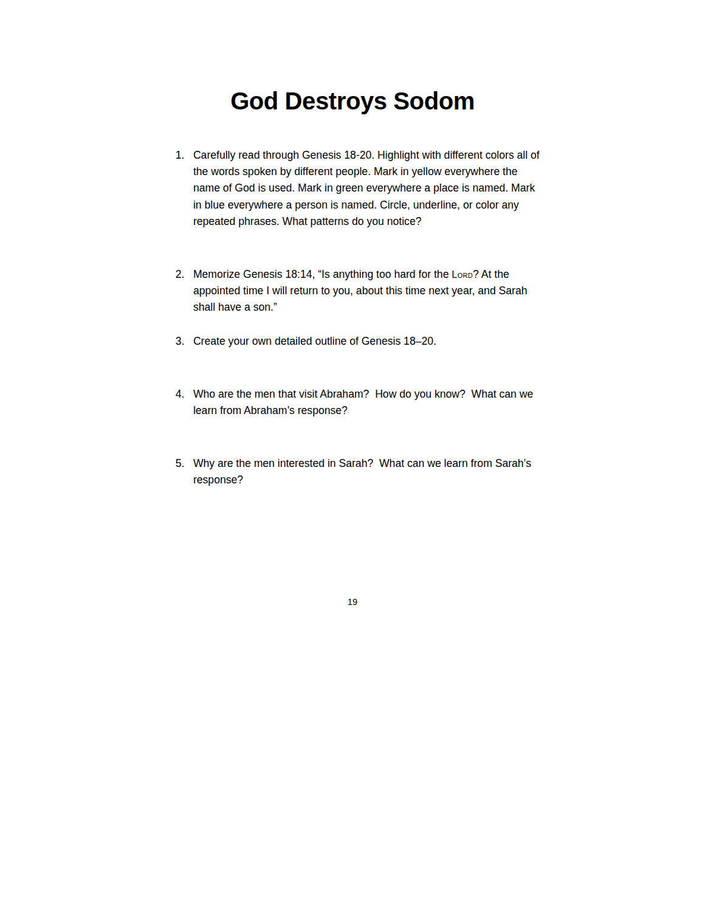God Destroys Sodom
Carefully read through Genesis 18-20. Highlight with different colors all of the words spoken by different people. Mark in yellow everywhere the name of God is used. Mark in green everywhere a place is named. Mark in blue everywhere a person is named. Circle, underline, or color any repeated phrases. What patterns do you notice?
Memorize Genesis 18:14, “Is anything too hard for the Lord? At the appointed time I will return to you, about this time next year, and Sarah shall have a son.”
Create your own detailed outline of Genesis 18–20.
Who are the men that visit Abraham? How do you know? What can we learn from Abraham’s response?
Why are the men interested in Sarah? What can we learn from Sarah’s response?
19